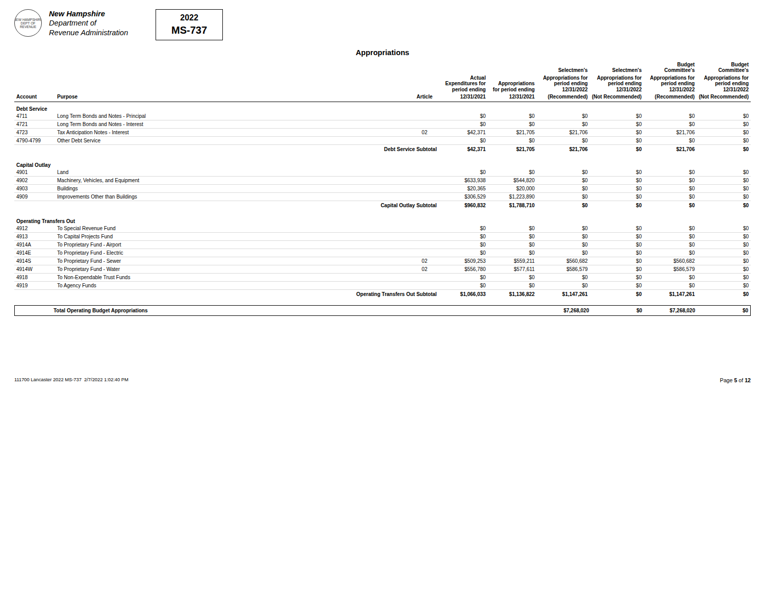NEW HAMPSHIRE
DEPT OF
REVENUE
New Hampshire
Department of
Revenue Administration
2022
MS-737
Appropriations
| | | | | | Selectmen's | Selectmen's | Budget Committee's | Budget Committee's |
| --- | --- | --- | --- | --- | --- | --- | --- | --- |
| | | | Actual Expenditures for period ending | Appropriations for period ending | Appropriations for period ending 12/31/2022 | Appropriations for period ending 12/31/2022 | Appropriations for period ending 12/31/2022 | Appropriations for period ending 12/31/2022 |
| Account | Purpose | Article | 12/31/2021 | 12/31/2021 | (Recommended) | (Not Recommended) | (Recommended) | (Not Recommended) |
| Debt Service |
| 4711 | Long Term Bonds and Notes - Principal | | $0 | $0 | $0 | $0 | $0 | $0 |
| 4721 | Long Term Bonds and Notes - Interest | | $0 | $0 | $0 | $0 | $0 | $0 |
| 4723 | Tax Anticipation Notes - Interest | 02 | $42,371 | $21,705 | $21,706 | $0 | $21,706 | $0 |
| 4790-4799 | Other Debt Service | | $0 | $0 | $0 | $0 | $0 | $0 |
| | Debt Service Subtotal | $42,371 | $21,705 | $21,706 | $0 | $21,706 | $0 |
| Capital Outlay |
| 4901 | Land | | $0 | $0 | $0 | $0 | $0 | $0 |
| 4902 | Machinery, Vehicles, and Equipment | | $633,938 | $544,820 | $0 | $0 | $0 | $0 |
| 4903 | Buildings | | $20,365 | $20,000 | $0 | $0 | $0 | $0 |
| 4909 | Improvements Other than Buildings | | $306,529 | $1,223,890 | $0 | $0 | $0 | $0 |
| | Capital Outlay Subtotal | $960,832 | $1,788,710 | $0 | $0 | $0 | $0 |
| Operating Transfers Out |
| 4912 | To Special Revenue Fund | | $0 | $0 | $0 | $0 | $0 | $0 |
| 4913 | To Capital Projects Fund | | $0 | $0 | $0 | $0 | $0 | $0 |
| 4914A | To Proprietary Fund - Airport | | $0 | $0 | $0 | $0 | $0 | $0 |
| 4914E | To Proprietary Fund - Electric | | $0 | $0 | $0 | $0 | $0 | $0 |
| 4914S | To Proprietary Fund - Sewer | 02 | $509,253 | $559,211 | $560,682 | $0 | $560,682 | $0 |
| 4914W | To Proprietary Fund - Water | 02 | $556,780 | $577,611 | $586,579 | $0 | $586,579 | $0 |
| 4918 | To Non-Expendable Trust Funds | | $0 | $0 | $0 | $0 | $0 | $0 |
| 4919 | To Agency Funds | | $0 | $0 | $0 | $0 | $0 | $0 |
| | Operating Transfers Out Subtotal | $1,066,033 | $1,136,822 | $1,147,261 | $0 | $1,147,261 | $0 |
| | Total Operating Budget Appropriations | | | $7,268,020 | $0 | $7,268,020 | $0 |
111700 Lancaster 2022 MS-737 2/7/2022 1:02:40 PM
Page 5 of 12